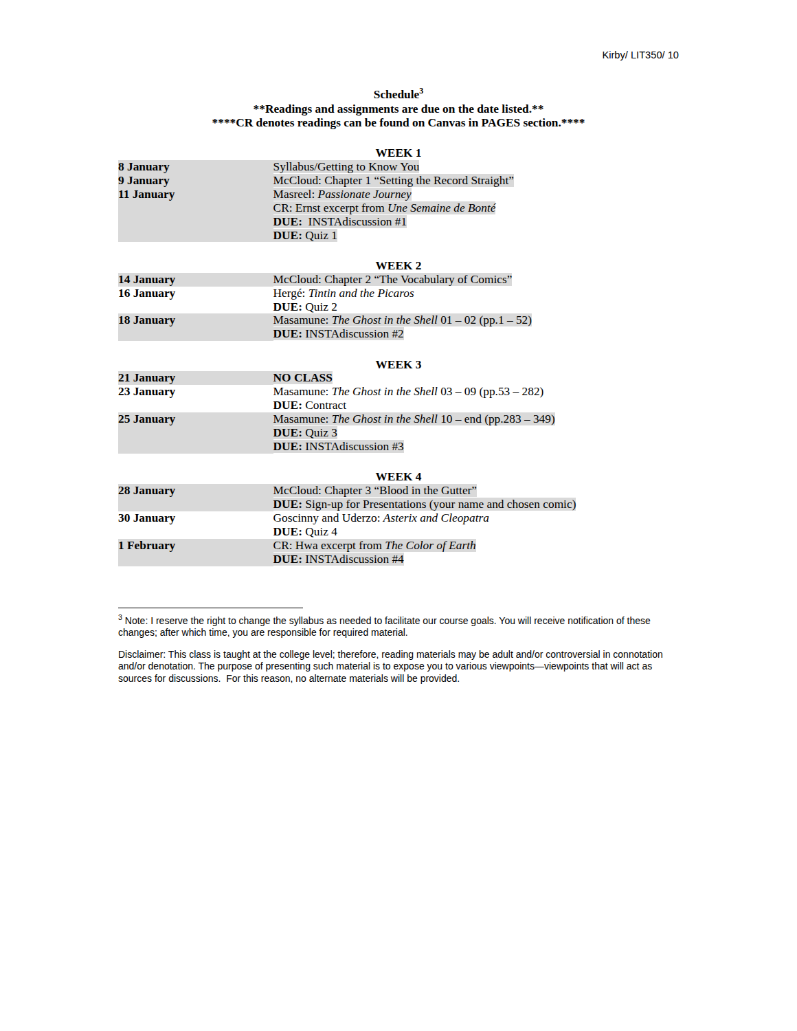Kirby/ LIT350/ 10
Schedule3
**Readings and assignments are due on the date listed.**
****CR denotes readings can be found on Canvas in PAGES section.****
WEEK 1
| 8 January | Syllabus/Getting to Know You |
| 9 January | McCloud: Chapter 1 “Setting the Record Straight” |
| 11 January | Masreel: Passionate Journey CR: Ernst excerpt from Une Semaine de Bonté DUE: INSTAdiscussion #1 DUE: Quiz 1 |
WEEK 2
| 14 January | McCloud: Chapter 2 “The Vocabulary of Comics” |
| 16 January | Hergé: Tintin and the Picaros DUE: Quiz 2 |
| 18 January | Masamune: The Ghost in the Shell 01 – 02 (pp.1 – 52) DUE: INSTAdiscussion #2 |
WEEK 3
| 21 January | NO CLASS |
| 23 January | Masamune: The Ghost in the Shell 03 – 09 (pp.53 – 282) DUE: Contract |
| 25 January | Masamune: The Ghost in the Shell 10 – end (pp.283 – 349) DUE: Quiz 3 DUE: INSTAdiscussion #3 |
WEEK 4
| 28 January | McCloud: Chapter 3 “Blood in the Gutter” DUE: Sign-up for Presentations (your name and chosen comic) |
| 30 January | Goscinny and Uderzo: Asterix and Cleopatra DUE: Quiz 4 |
| 1 February | CR: Hwa excerpt from The Color of Earth DUE: INSTAdiscussion #4 |
3 Note: I reserve the right to change the syllabus as needed to facilitate our course goals. You will receive notification of these changes; after which time, you are responsible for required material.
Disclaimer: This class is taught at the college level; therefore, reading materials may be adult and/or controversial in connotation and/or denotation. The purpose of presenting such material is to expose you to various viewpoints—viewpoints that will act as sources for discussions. For this reason, no alternate materials will be provided.